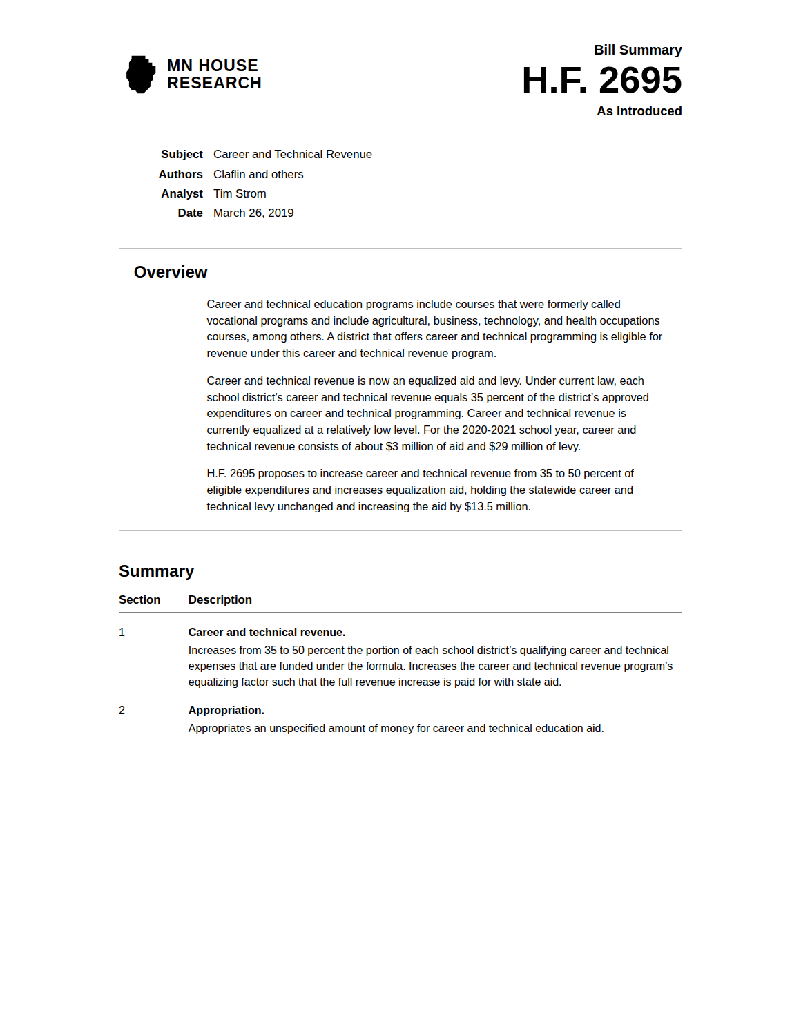MN HOUSE
RESEARCH
Bill Summary
H.F. 2695
As Introduced
| Subject | Career and Technical Revenue |
| Authors | Claflin and others |
| Analyst | Tim Strom |
| Date | March 26, 2019 |
Overview
Career and technical education programs include courses that were formerly called vocational programs and include agricultural, business, technology, and health occupations courses, among others. A district that offers career and technical programming is eligible for revenue under this career and technical revenue program.
Career and technical revenue is now an equalized aid and levy. Under current law, each school district’s career and technical revenue equals 35 percent of the district’s approved expenditures on career and technical programming. Career and technical revenue is currently equalized at a relatively low level. For the 2020-2021 school year, career and technical revenue consists of about $3 million of aid and $29 million of levy.
H.F. 2695 proposes to increase career and technical revenue from 35 to 50 percent of eligible expenditures and increases equalization aid, holding the statewide career and technical levy unchanged and increasing the aid by $13.5 million.
Summary
| Section | Description |
| --- | --- |
| 1 | Career and technical revenue. Increases from 35 to 50 percent the portion of each school district’s qualifying career and technical expenses that are funded under the formula. Increases the career and technical revenue program’s equalizing factor such that the full revenue increase is paid for with state aid. |
| 2 | Appropriation. Appropriates an unspecified amount of money for career and technical education aid. |